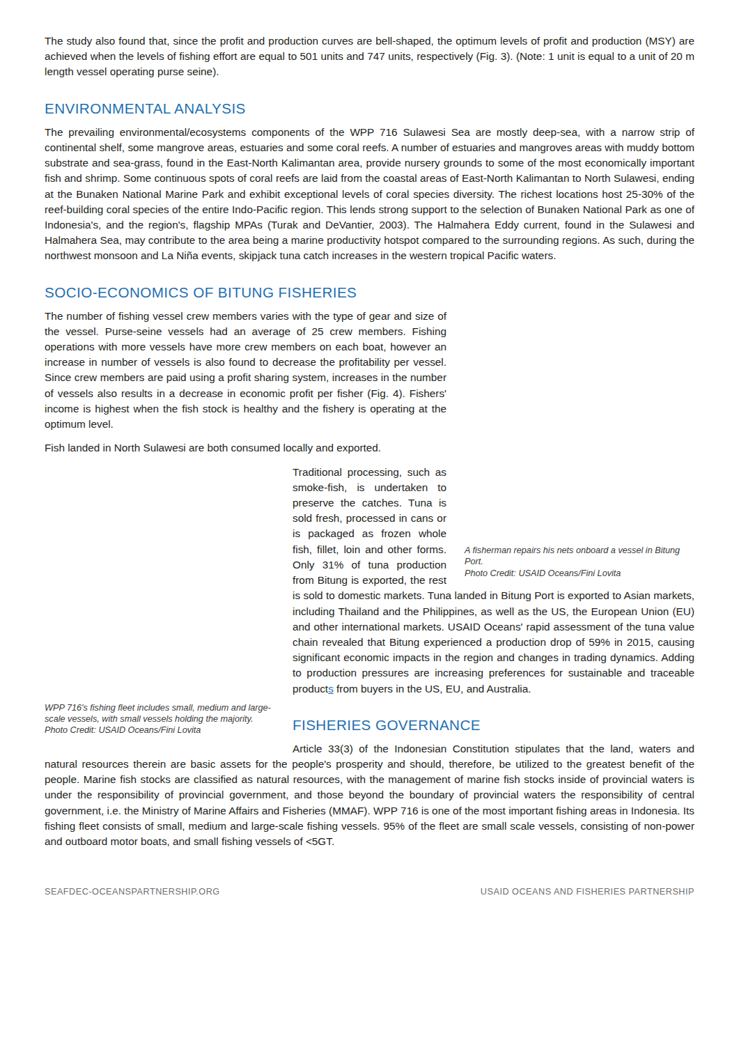The study also found that, since the profit and production curves are bell-shaped, the optimum levels of profit and production (MSY) are achieved when the levels of fishing effort are equal to 501 units and 747 units, respectively (Fig. 3). (Note: 1 unit is equal to a unit of 20 m length vessel operating purse seine).
Environmental Analysis
The prevailing environmental/ecosystems components of the WPP 716 Sulawesi Sea are mostly deep-sea, with a narrow strip of continental shelf, some mangrove areas, estuaries and some coral reefs. A number of estuaries and mangroves areas with muddy bottom substrate and sea-grass, found in the East-North Kalimantan area, provide nursery grounds to some of the most economically important fish and shrimp. Some continuous spots of coral reefs are laid from the coastal areas of East-North Kalimantan to North Sulawesi, ending at the Bunaken National Marine Park and exhibit exceptional levels of coral species diversity. The richest locations host 25-30% of the reef-building coral species of the entire Indo-Pacific region. This lends strong support to the selection of Bunaken National Park as one of Indonesia's, and the region's, flagship MPAs (Turak and DeVantier, 2003). The Halmahera Eddy current, found in the Sulawesi and Halmahera Sea, may contribute to the area being a marine productivity hotspot compared to the surrounding regions. As such, during the northwest monsoon and La Niña events, skipjack tuna catch increases in the western tropical Pacific waters.
Socio-Economics of Bitung Fisheries
A fisherman repairs his nets onboard a vessel in Bitung Port.
Photo Credit: USAID Oceans/Fini Lovita
The number of fishing vessel crew members varies with the type of gear and size of the vessel. Purse-seine vessels had an average of 25 crew members. Fishing operations with more vessels have more crew members on each boat, however an increase in number of vessels is also found to decrease the profitability per vessel. Since crew members are paid using a profit sharing system, increases in the number of vessels also results in a decrease in economic profit per fisher (Fig. 4). Fishers' income is highest when the fish stock is healthy and the fishery is operating at the optimum level.
Fish landed in North Sulawesi are both consumed locally and exported.
WPP 716's fishing fleet includes small, medium and large-scale vessels, with small vessels holding the majority.
Photo Credit: USAID Oceans/Fini Lovita
Traditional processing, such as smoke-fish, is undertaken to preserve the catches. Tuna is sold fresh, processed in cans or is packaged as frozen whole fish, fillet, loin and other forms. Only 31% of tuna production from Bitung is exported, the rest is sold to domestic markets. Tuna landed in Bitung Port is exported to Asian markets, including Thailand and the Philippines, as well as the US, the European Union (EU) and other international markets. USAID Oceans' rapid assessment of the tuna value chain revealed that Bitung experienced a production drop of 59% in 2015, causing significant economic impacts in the region and changes in trading dynamics. Adding to production pressures are increasing preferences for sustainable and traceable products from buyers in the US, EU, and Australia.
Fisheries Governance
Article 33(3) of the Indonesian Constitution stipulates that the land, waters and natural resources therein are basic assets for the people's prosperity and should, therefore, be utilized to the greatest benefit of the people. Marine fish stocks are classified as natural resources, with the management of marine fish stocks inside of provincial waters is under the responsibility of provincial government, and those beyond the boundary of provincial waters the responsibility of central government, i.e. the Ministry of Marine Affairs and Fisheries (MMAF). WPP 716 is one of the most important fishing areas in Indonesia. Its fishing fleet consists of small, medium and large-scale fishing vessels. 95% of the fleet are small scale vessels, consisting of non-power and outboard motor boats, and small fishing vessels of <5GT.
seafdec-oceanspartnership.org USAID Oceans and Fisheries Partnership